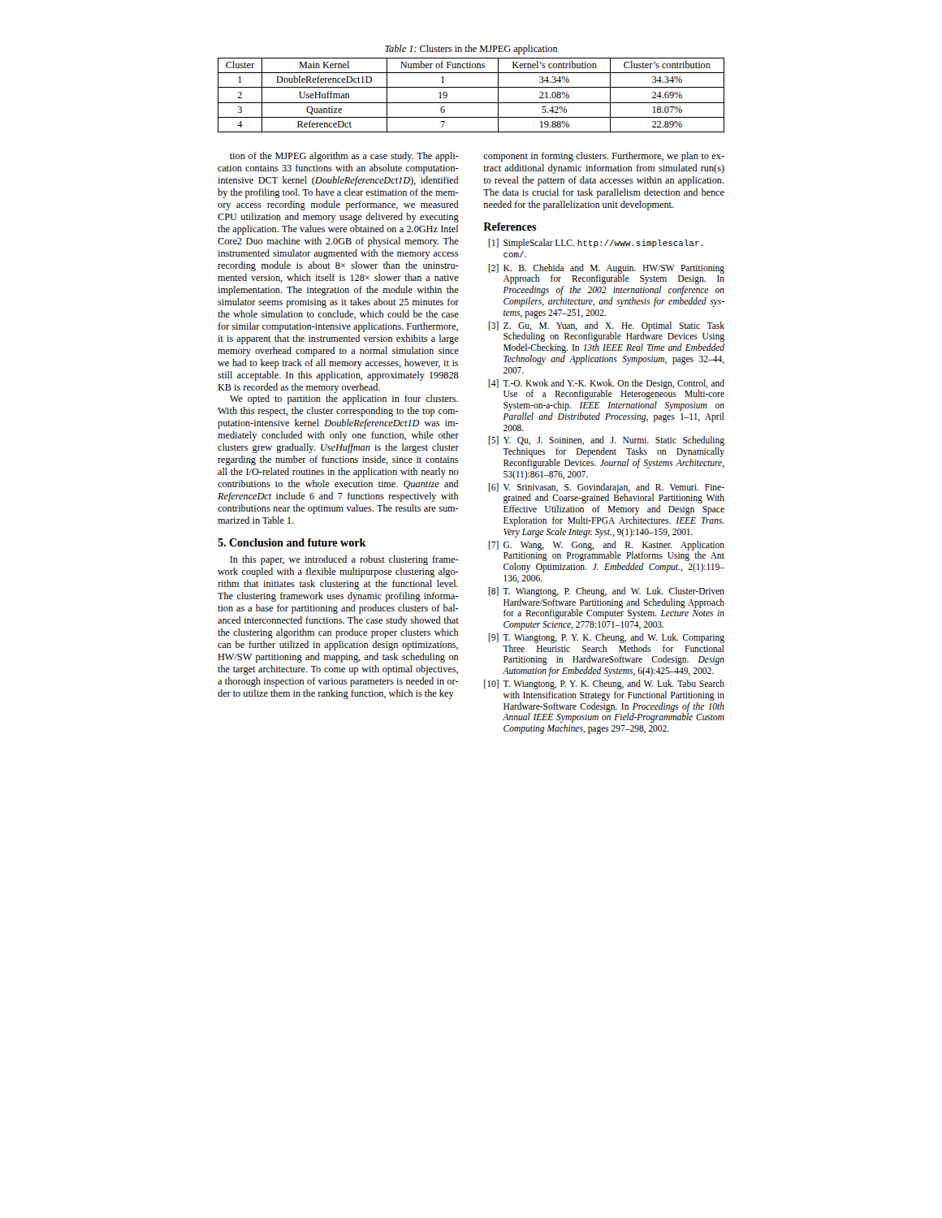Table 1: Clusters in the MJPEG application
| Cluster | Main Kernel | Number of Functions | Kernel’s contribution | Cluster’s contribution |
| --- | --- | --- | --- | --- |
| 1 | DoubleReferenceDct1D | 1 | 34.34% | 34.34% |
| 2 | UseHuffman | 19 | 21.08% | 24.69% |
| 3 | Quantize | 6 | 5.42% | 18.07% |
| 4 | ReferenceDct | 7 | 19.88% | 22.89% |
tion of the MJPEG algorithm as a case study. The application contains 33 functions with an absolute computation-intensive DCT kernel (DoubleReferenceDct1D), identified by the profiling tool. To have a clear estimation of the memory access recording module performance, we measured CPU utilization and memory usage delivered by executing the application. The values were obtained on a 2.0GHz Intel Core2 Duo machine with 2.0GB of physical memory. The instrumented simulator augmented with the memory access recording module is about 8× slower than the uninstrumented version, which itself is 128× slower than a native implementation. The integration of the module within the simulator seems promising as it takes about 25 minutes for the whole simulation to conclude, which could be the case for similar computation-intensive applications. Furthermore, it is apparent that the instrumented version exhibits a large memory overhead compared to a normal simulation since we had to keep track of all memory accesses, however, it is still acceptable. In this application, approximately 199828 KB is recorded as the memory overhead.
We opted to partition the application in four clusters. With this respect, the cluster corresponding to the top computation-intensive kernel DoubleReferenceDct1D was immediately concluded with only one function, while other clusters grew gradually. UseHuffman is the largest cluster regarding the number of functions inside, since it contains all the I/O-related routines in the application with nearly no contributions to the whole execution time. Quantize and ReferenceDct include 6 and 7 functions respectively with contributions near the optimum values. The results are summarized in Table 1.
5. Conclusion and future work
In this paper, we introduced a robust clustering framework coupled with a flexible multipurpose clustering algorithm that initiates task clustering at the functional level. The clustering framework uses dynamic profiling information as a base for partitioning and produces clusters of balanced interconnected functions. The case study showed that the clustering algorithm can produce proper clusters which can be further utilized in application design optimizations, HW/SW partitioning and mapping, and task scheduling on the target architecture. To come up with optimal objectives, a thorough inspection of various parameters is needed in order to utilize them in the ranking function, which is the key
component in forming clusters. Furthermore, we plan to extract additional dynamic information from simulated run(s) to reveal the pattern of data accesses within an application. The data is crucial for task parallelism detection and hence needed for the parallelization unit development.
References
[1] SimpleScalar LLC. http://www.simplescalar.
com/.
[2] K. B. Chehida and M. Auguin. HW/SW Partitioning Approach for Reconfigurable System Design. In Proceedings of the 2002 international conference on Compilers, architecture, and synthesis for embedded systems, pages 247–251, 2002.
[3] Z. Gu, M. Yuan, and X. He. Optimal Static Task Scheduling on Reconfigurable Hardware Devices Using Model-Checking. In 13th IEEE Real Time and Embedded Technology and Applications Symposium, pages 32–44, 2007.
[4] T.-O. Kwok and Y.-K. Kwok. On the Design, Control, and Use of a Reconfigurable Heterogeneous Multi-core System-on-a-chip. IEEE International Symposium on Parallel and Distributed Processing, pages 1–11, April 2008.
[5] Y. Qu, J. Soininen, and J. Nurmi. Static Scheduling Techniques for Dependent Tasks on Dynamically Reconfigurable Devices. Journal of Systems Architecture, 53(11):861–876, 2007.
[6] V. Srinivasan, S. Govindarajan, and R. Vemuri. Fine-grained and Coarse-grained Behavioral Partitioning With Effective Utilization of Memory and Design Space Exploration for Multi-FPGA Architectures. IEEE Trans. Very Large Scale Integr. Syst., 9(1):140–159, 2001.
[7] G. Wang, W. Gong, and R. Kastner. Application Partitioning on Programmable Platforms Using the Ant Colony Optimization. J. Embedded Comput., 2(1):119–136, 2006.
[8] T. Wiangtong, P. Cheung, and W. Luk. Cluster-Driven Hardware/Software Partitioning and Scheduling Approach for a Reconfigurable Computer System. Lecture Notes in Computer Science, 2778:1071–1074, 2003.
[9] T. Wiangtong, P. Y. K. Cheung, and W. Luk. Comparing Three Heuristic Search Methods for Functional Partitioning in HardwareSoftware Codesign. Design Automation for Embedded Systems, 6(4):425–449, 2002.
[10] T. Wiangtong, P. Y. K. Cheung, and W. Luk. Tabu Search with Intensification Strategy for Functional Partitioning in Hardware-Software Codesign. In Proceedings of the 10th Annual IEEE Symposium on Field-Programmable Custom Computing Machines, pages 297–298, 2002.